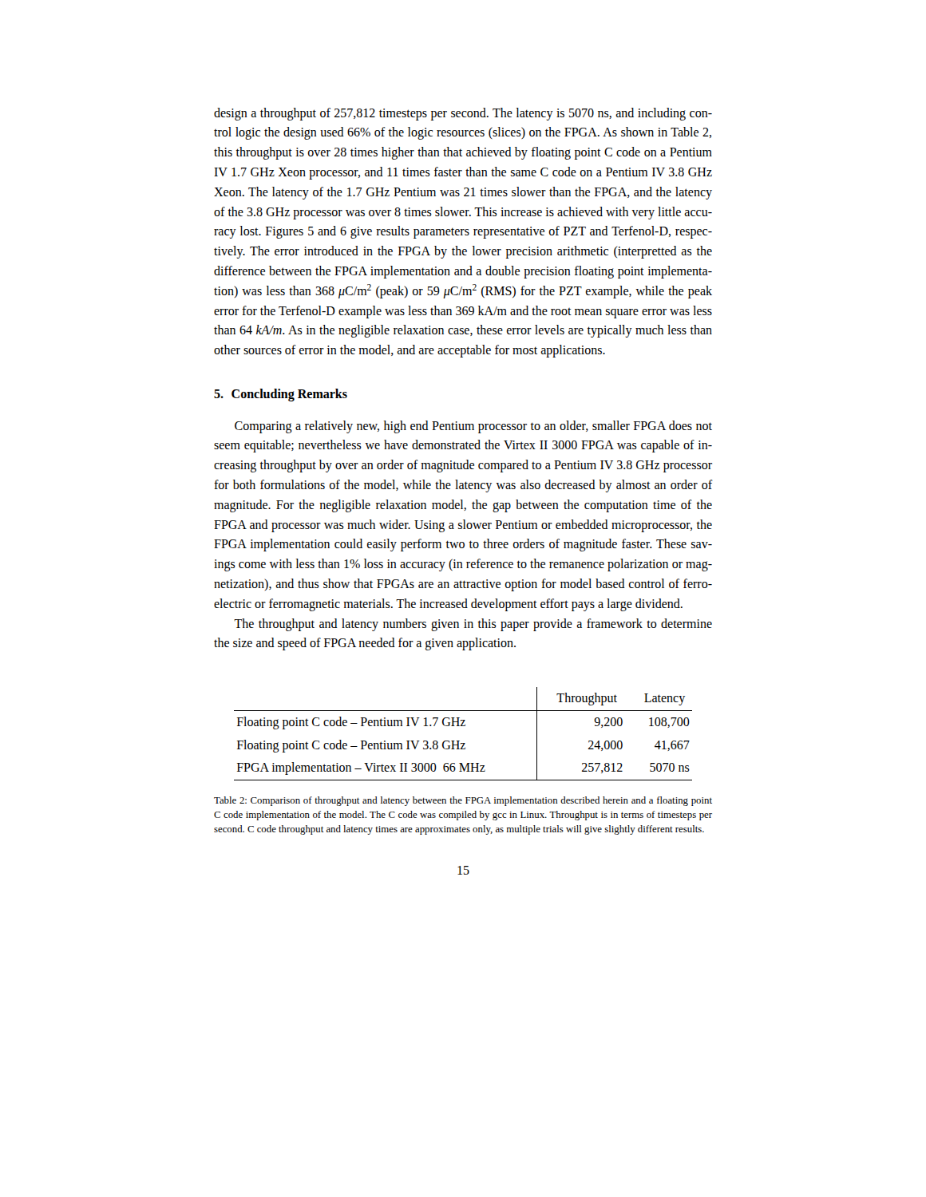design a throughput of 257,812 timesteps per second. The latency is 5070 ns, and including control logic the design used 66% of the logic resources (slices) on the FPGA. As shown in Table 2, this throughput is over 28 times higher than that achieved by floating point C code on a Pentium IV 1.7 GHz Xeon processor, and 11 times faster than the same C code on a Pentium IV 3.8 GHz Xeon. The latency of the 1.7 GHz Pentium was 21 times slower than the FPGA, and the latency of the 3.8 GHz processor was over 8 times slower. This increase is achieved with very little accuracy lost. Figures 5 and 6 give results parameters representative of PZT and Terfenol-D, respectively. The error introduced in the FPGA by the lower precision arithmetic (interpretted as the difference between the FPGA implementation and a double precision floating point implementation) was less than 368 μC/m2 (peak) or 59 μC/m2 (RMS) for the PZT example, while the peak error for the Terfenol-D example was less than 369 kA/m and the root mean square error was less than 64 kA/m. As in the negligible relaxation case, these error levels are typically much less than other sources of error in the model, and are acceptable for most applications.
5. Concluding Remarks
Comparing a relatively new, high end Pentium processor to an older, smaller FPGA does not seem equitable; nevertheless we have demonstrated the Virtex II 3000 FPGA was capable of increasing throughput by over an order of magnitude compared to a Pentium IV 3.8 GHz processor for both formulations of the model, while the latency was also decreased by almost an order of magnitude. For the negligible relaxation model, the gap between the computation time of the FPGA and processor was much wider. Using a slower Pentium or embedded microprocessor, the FPGA implementation could easily perform two to three orders of magnitude faster. These savings come with less than 1% loss in accuracy (in reference to the remanence polarization or magnetization), and thus show that FPGAs are an attractive option for model based control of ferroelectric or ferromagnetic materials. The increased development effort pays a large dividend.
The throughput and latency numbers given in this paper provide a framework to determine the size and speed of FPGA needed for a given application.
| | Throughput | Latency |
| Floating point C code – Pentium IV 1.7 GHz | 9,200 | 108,700 |
| Floating point C code – Pentium IV 3.8 GHz | 24,000 | 41,667 |
| FPGA implementation – Virtex II 3000 66 MHz | 257,812 | 5070 ns |
Table 2: Comparison of throughput and latency between the FPGA implementation described herein and a floating point C code implementation of the model. The C code was compiled by gcc in Linux. Throughput is in terms of timesteps per second. C code throughput and latency times are approximates only, as multiple trials will give slightly different results.
15